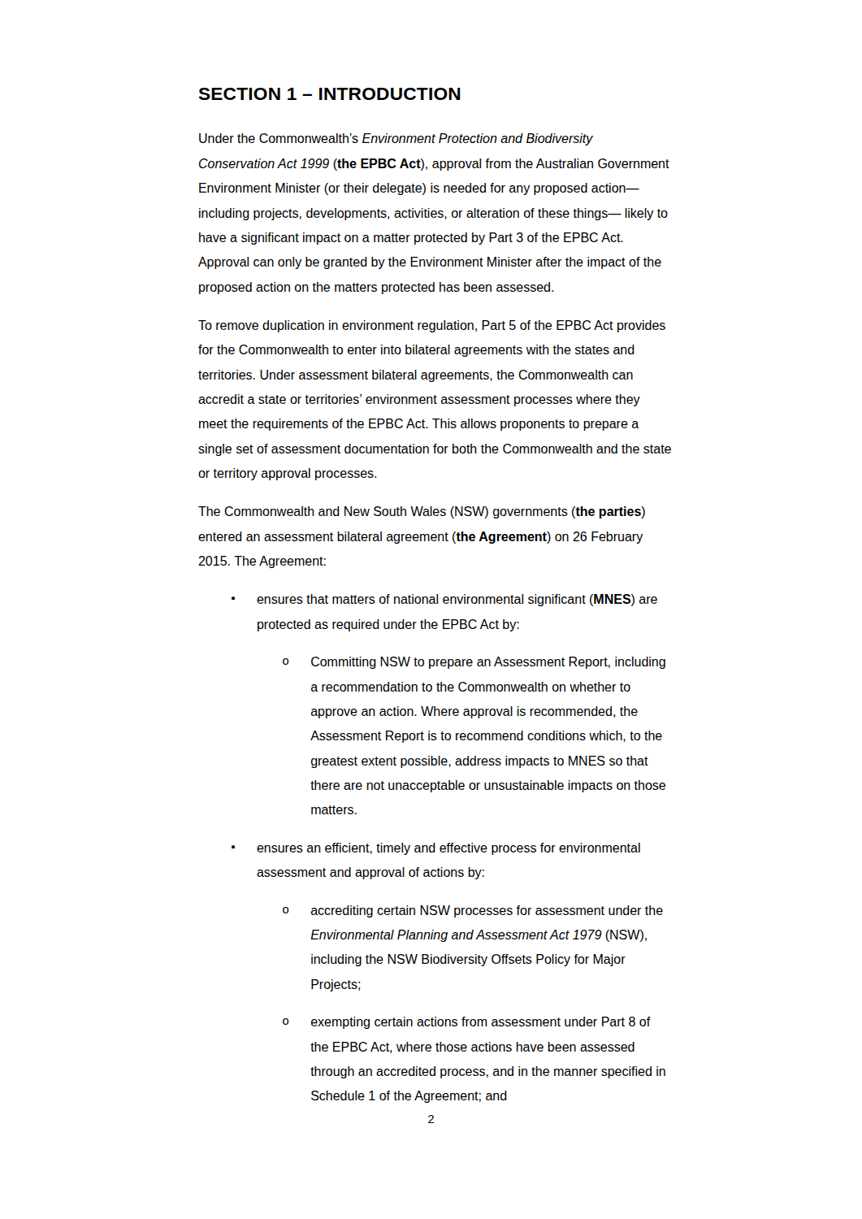SECTION 1 – INTRODUCTION
Under the Commonwealth’s Environment Protection and Biodiversity Conservation Act 1999 (the EPBC Act), approval from the Australian Government Environment Minister (or their delegate) is needed for any proposed action—including projects, developments, activities, or alteration of these things— likely to have a significant impact on a matter protected by Part 3 of the EPBC Act. Approval can only be granted by the Environment Minister after the impact of the proposed action on the matters protected has been assessed.
To remove duplication in environment regulation, Part 5 of the EPBC Act provides for the Commonwealth to enter into bilateral agreements with the states and territories. Under assessment bilateral agreements, the Commonwealth can accredit a state or territories’ environment assessment processes where they meet the requirements of the EPBC Act. This allows proponents to prepare a single set of assessment documentation for both the Commonwealth and the state or territory approval processes.
The Commonwealth and New South Wales (NSW) governments (the parties) entered an assessment bilateral agreement (the Agreement) on 26 February 2015. The Agreement:
ensures that matters of national environmental significant (MNES) are protected as required under the EPBC Act by:
Committing NSW to prepare an Assessment Report, including a recommendation to the Commonwealth on whether to approve an action. Where approval is recommended, the Assessment Report is to recommend conditions which, to the greatest extent possible, address impacts to MNES so that there are not unacceptable or unsustainable impacts on those matters.
ensures an efficient, timely and effective process for environmental assessment and approval of actions by:
accrediting certain NSW processes for assessment under the Environmental Planning and Assessment Act 1979 (NSW), including the NSW Biodiversity Offsets Policy for Major Projects;
exempting certain actions from assessment under Part 8 of the EPBC Act, where those actions have been assessed through an accredited process, and in the manner specified in Schedule 1 of the Agreement; and
2